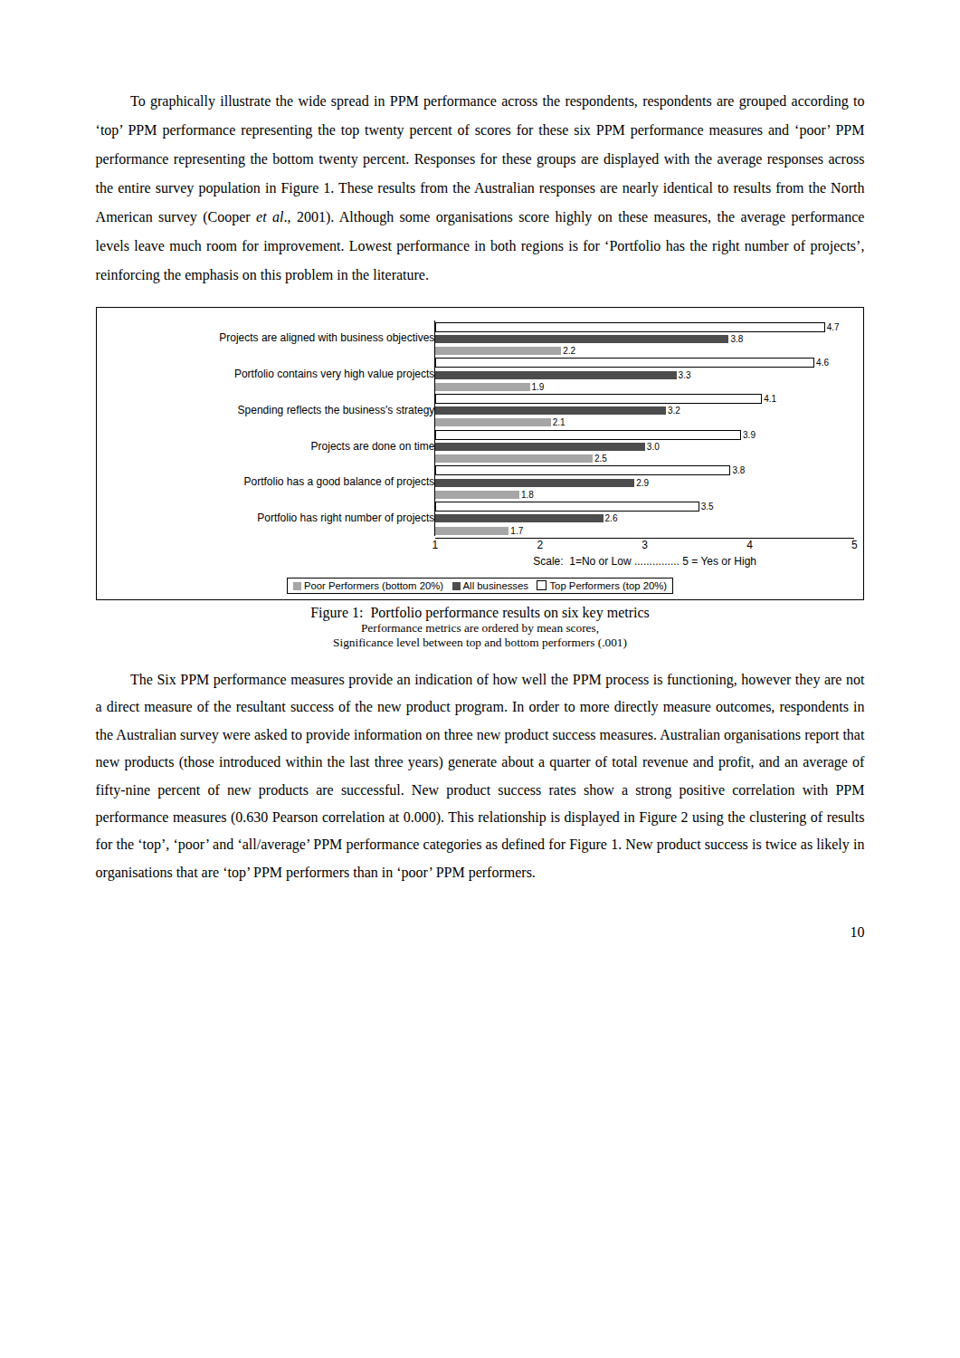To graphically illustrate the wide spread in PPM performance across the respondents, respondents are grouped according to ‘top’ PPM performance representing the top twenty percent of scores for these six PPM performance measures and ‘poor’ PPM performance representing the bottom twenty percent. Responses for these groups are displayed with the average responses across the entire survey population in Figure 1. These results from the Australian responses are nearly identical to results from the North American survey (Cooper et al., 2001). Although some organisations score highly on these measures, the average performance levels leave much room for improvement. Lowest performance in both regions is for ‘Portfolio has the right number of projects’, reinforcing the emphasis on this problem in the literature.
| Projects are aligned with business objectives | 4.7 3.8 2.2 |
| Portfolio contains very high value projects | 4.6 3.3 1.9 |
| Spending reflects the business's strategy | 4.1 3.2 2.1 |
| Projects are done on time | 3.9 3.0 2.5 |
| Portfolio has a good balance of projects | 3.8 2.9 1.8 |
| Portfolio has right number of projects | 3.5 2.6 1.7 |
| | 1 2 3 4 5 Scale: 1=No or Low ............... 5 = Yes or High |
Poor Performers (bottom 20%) All businesses Top Performers (top 20%)
Figure 1: Portfolio performance results on six key metrics
Performance metrics are ordered by mean scores,
Significance level between top and bottom performers (.001)
The Six PPM performance measures provide an indication of how well the PPM process is functioning, however they are not a direct measure of the resultant success of the new product program. In order to more directly measure outcomes, respondents in the Australian survey were asked to provide information on three new product success measures. Australian organisations report that new products (those introduced within the last three years) generate about a quarter of total revenue and profit, and an average of fifty-nine percent of new products are successful. New product success rates show a strong positive correlation with PPM performance measures (0.630 Pearson correlation at 0.000). This relationship is displayed in Figure 2 using the clustering of results for the ‘top’, ‘poor’ and ‘all/average’ PPM performance categories as defined for Figure 1. New product success is twice as likely in organisations that are ‘top’ PPM performers than in ‘poor’ PPM performers.
10